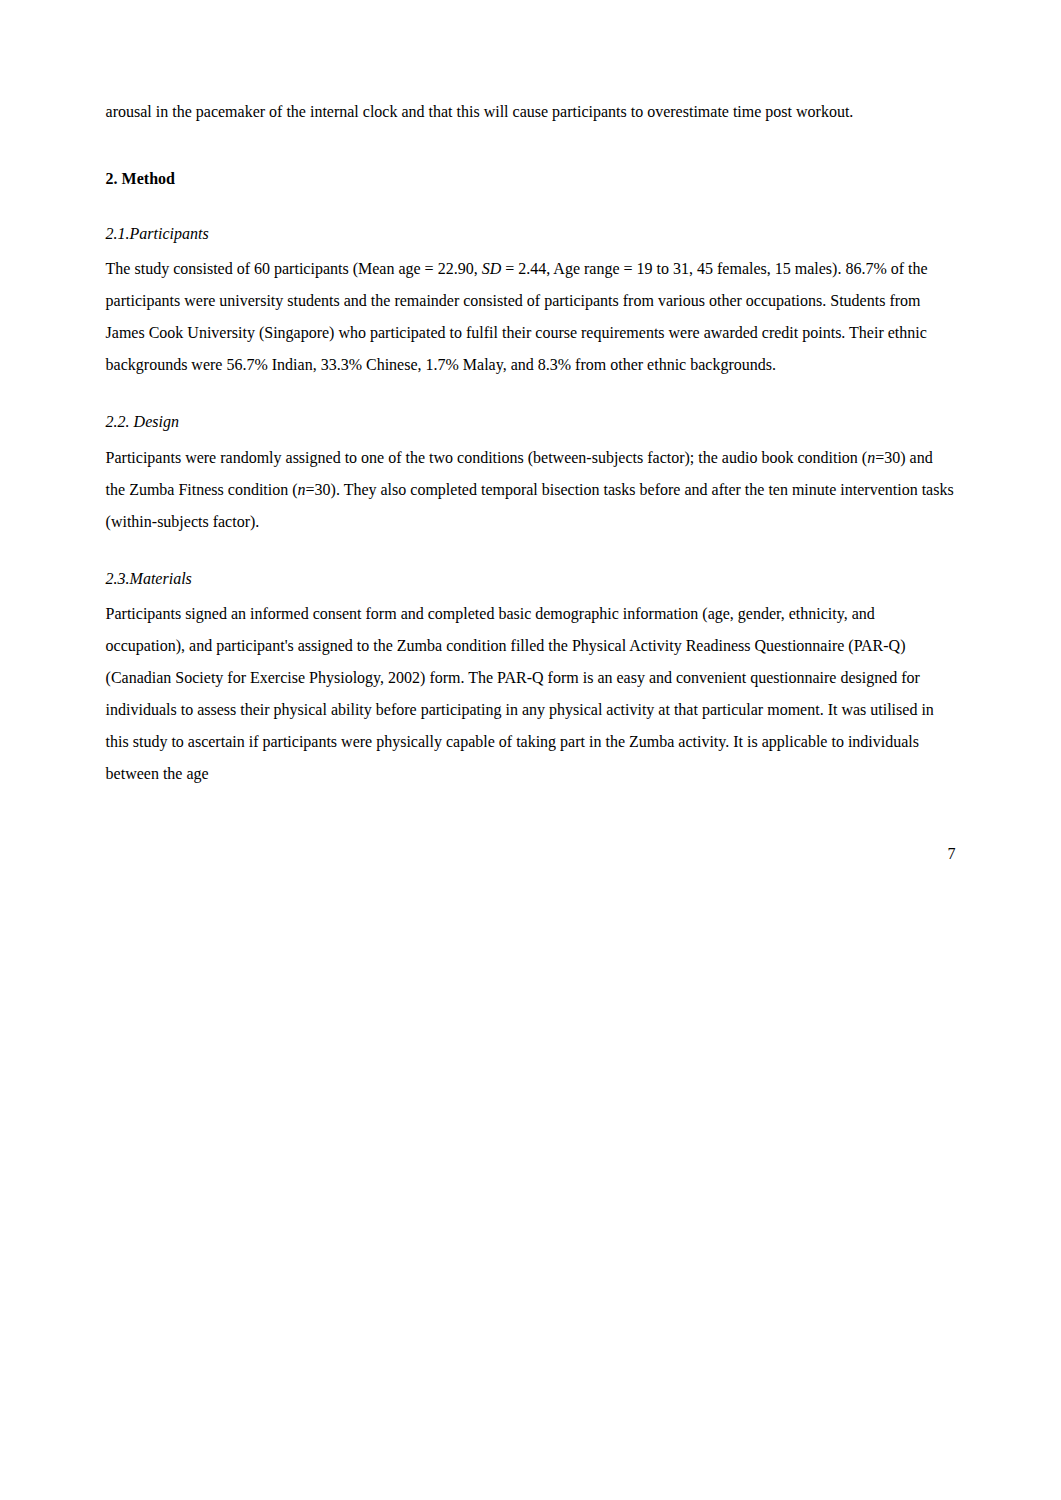arousal in the pacemaker of the internal clock and that this will cause participants to overestimate time post workout.
2. Method
2.1.Participants
The study consisted of 60 participants (Mean age = 22.90, SD = 2.44, Age range = 19 to 31, 45 females, 15 males). 86.7% of the participants were university students and the remainder consisted of participants from various other occupations. Students from James Cook University (Singapore) who participated to fulfil their course requirements were awarded credit points. Their ethnic backgrounds were 56.7% Indian, 33.3% Chinese, 1.7% Malay, and 8.3% from other ethnic backgrounds.
2.2. Design
Participants were randomly assigned to one of the two conditions (between-subjects factor); the audio book condition (n=30) and the Zumba Fitness condition (n=30). They also completed temporal bisection tasks before and after the ten minute intervention tasks (within-subjects factor).
2.3.Materials
Participants signed an informed consent form and completed basic demographic information (age, gender, ethnicity, and occupation), and participant's assigned to the Zumba condition filled the Physical Activity Readiness Questionnaire (PAR-Q) (Canadian Society for Exercise Physiology, 2002) form. The PAR-Q form is an easy and convenient questionnaire designed for individuals to assess their physical ability before participating in any physical activity at that particular moment. It was utilised in this study to ascertain if participants were physically capable of taking part in the Zumba activity. It is applicable to individuals between the age
7